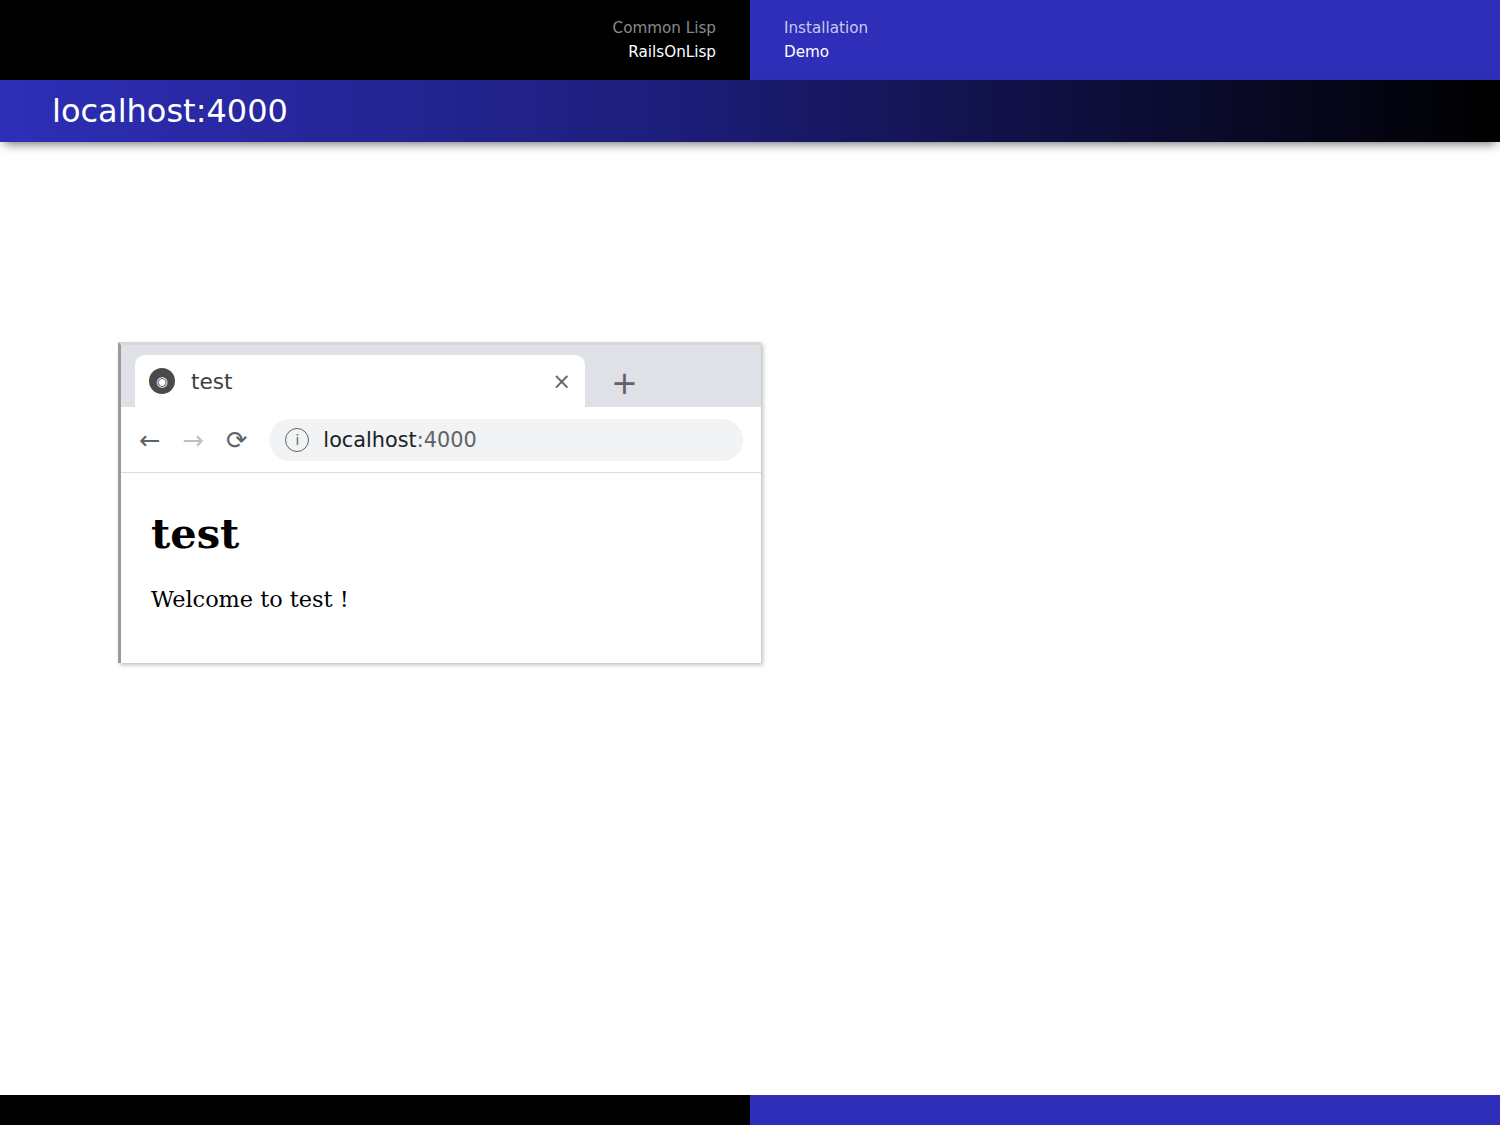Common Lisp RailsOnLisp
Installation Demo
localhost:4000
◉ test ×
+
← → ⟳
i localhost:4000
test
Welcome to test !